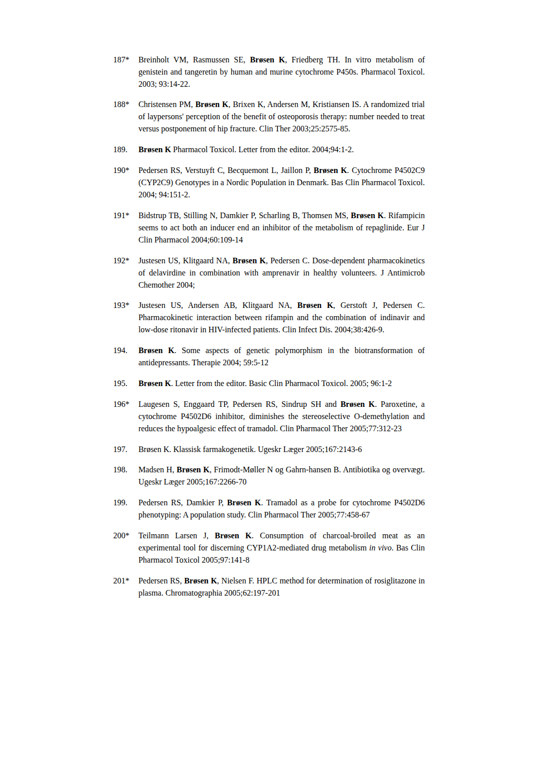187* Breinholt VM, Rasmussen SE, Brøsen K, Friedberg TH. In vitro metabolism of genistein and tangeretin by human and murine cytochrome P450s. Pharmacol Toxicol. 2003; 93:14-22.
188* Christensen PM, Brøsen K, Brixen K, Andersen M, Kristiansen IS. A randomized trial of laypersons' perception of the benefit of osteoporosis therapy: number needed to treat versus postponement of hip fracture. Clin Ther 2003;25:2575-85.
189. Brøsen K Pharmacol Toxicol. Letter from the editor. 2004;94:1-2.
190* Pedersen RS, Verstuyft C, Becquemont L, Jaillon P, Brøsen K. Cytochrome P4502C9 (CYP2C9) Genotypes in a Nordic Population in Denmark. Bas Clin Pharmacol Toxicol. 2004; 94:151-2.
191* Bidstrup TB, Stilling N, Damkier P, Scharling B, Thomsen MS, Brøsen K. Rifampicin seems to act both an inducer end an inhibitor of the metabolism of repaglinide. Eur J Clin Pharmacol 2004;60:109-14
192* Justesen US, Klitgaard NA, Brøsen K, Pedersen C. Dose-dependent pharmacokinetics of delavirdine in combination with amprenavir in healthy volunteers. J Antimicrob Chemother 2004;
193* Justesen US, Andersen AB, Klitgaard NA, Brøsen K, Gerstoft J, Pedersen C. Pharmacokinetic interaction between rifampin and the combination of indinavir and low-dose ritonavir in HIV-infected patients. Clin Infect Dis. 2004;38:426-9.
194. Brøsen K. Some aspects of genetic polymorphism in the biotransformation of antidepressants. Therapie 2004; 59:5-12
195. Brøsen K. Letter from the editor. Basic Clin Pharmacol Toxicol. 2005; 96:1-2
196* Laugesen S, Enggaard TP, Pedersen RS, Sindrup SH and Brøsen K. Paroxetine, a cytochrome P4502D6 inhibitor, diminishes the stereoselective O-demethylation and reduces the hypoalgesic effect of tramadol. Clin Pharmacol Ther 2005;77:312-23
197. Brøsen K. Klassisk farmakogenetik. Ugeskr Læger 2005;167:2143-6
198. Madsen H, Brøsen K, Frimodt-Møller N og Gahrn-hansen B. Antibiotika og overvægt. Ugeskr Læger 2005;167:2266-70
199. Pedersen RS, Damkier P, Brøsen K. Tramadol as a probe for cytochrome P4502D6 phenotyping: A population study. Clin Pharmacol Ther 2005;77:458-67
200* Teilmann Larsen J, Brøsen K. Consumption of charcoal-broiled meat as an experimental tool for discerning CYP1A2-mediated drug metabolism in vivo. Bas Clin Pharmacol Toxicol 2005;97:141-8
201* Pedersen RS, Brøsen K, Nielsen F. HPLC method for determination of rosiglitazone in plasma. Chromatographia 2005;62:197-201